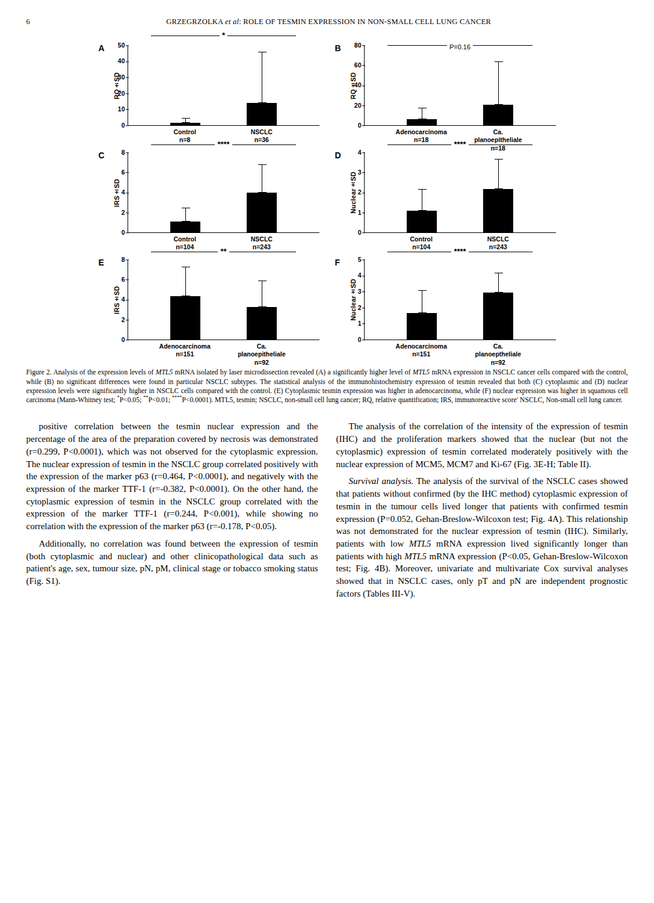6
GRZEGRZOLKA et al: ROLE OF TESMIN EXPRESSION IN NON-SMALL CELL LUNG CANCER
A
RQ±SD
0 10 20 30 40 50
*
Control
n=8
NSCLC
n=36
B
RQ±SD
0 20 40 60 80
P=0.16
Adenocarcinoma
n=18
Ca. planoepitheliale
n=18
C
IRS±SD
0 2 4 6 8
****
Control
n=104
NSCLC
n=243
D
Nuclear±SD
0 1 2 3 4
****
Control
n=104
NSCLC
n=243
E
IRS±SD
0 2 4 6 8
**
Adenocarcinoma
n=151
Ca. planoepitheliale
n=92
F
Nuclear±SD
0 1 2 3 4 5
****
Adenocarcinoma
n=151
Ca. planoeptheliale
n=92
Figure 2. Analysis of the expression levels of MTL5 mRNA isolated by laser microdissection revealed (A) a significantly higher level of MTL5 mRNA expression in NSCLC cancer cells compared with the control, while (B) no significant differences were found in particular NSCLC subtypes. The statistical analysis of the immunohistochemistry expression of tesmin revealed that both (C) cytoplasmic and (D) nuclear expression levels were significantly higher in NSCLC cells compared with the control. (E) Cytoplasmic tesmin expression was higher in adenocarcinoma, while (F) nuclear expression was higher in squamous cell carcinoma (Mann-Whitney test; *P<0.05; **P<0.01; ****P<0.0001). MTL5, tesmin; NSCLC, non-small cell lung cancer; RQ, relative quantification; IRS, immunoreactive score′ NSCLC, Non-small cell lung cancer.
positive correlation between the tesmin nuclear expression and the percentage of the area of the preparation covered by necrosis was demonstrated (r=0.299, P<0.0001), which was not observed for the cytoplasmic expression. The nuclear expression of tesmin in the NSCLC group correlated positively with the expression of the marker p63 (r=0.464, P<0.0001), and negatively with the expression of the marker TTF-1 (r=-0.382, P<0.0001). On the other hand, the cytoplasmic expression of tesmin in the NSCLC group correlated with the expression of the marker TTF-1 (r=0.244, P<0.001), while showing no correlation with the expression of the marker p63 (r=-0.178, P<0.05).
Additionally, no correlation was found between the expression of tesmin (both cytoplasmic and nuclear) and other clinicopathological data such as patient's age, sex, tumour size, pN, pM, clinical stage or tobacco smoking status (Fig. S1).
The analysis of the correlation of the intensity of the expression of tesmin (IHC) and the proliferation markers showed that the nuclear (but not the cytoplasmic) expression of tesmin correlated moderately positively with the nuclear expression of MCM5, MCM7 and Ki-67 (Fig. 3E-H; Table II).
Survival analysis. The analysis of the survival of the NSCLC cases showed that patients without confirmed (by the IHC method) cytoplasmic expression of tesmin in the tumour cells lived longer that patients with confirmed tesmin expression (P=0.052, Gehan-Breslow-Wilcoxon test; Fig. 4A). This relationship was not demonstrated for the nuclear expression of tesmin (IHC). Similarly, patients with low MTL5 mRNA expression lived significantly longer than patients with high MTL5 mRNA expression (P<0.05, Gehan-Breslow-Wilcoxon test; Fig. 4B). Moreover, univariate and multivariate Cox survival analyses showed that in NSCLC cases, only pT and pN are independent prognostic factors (Tables III-V).